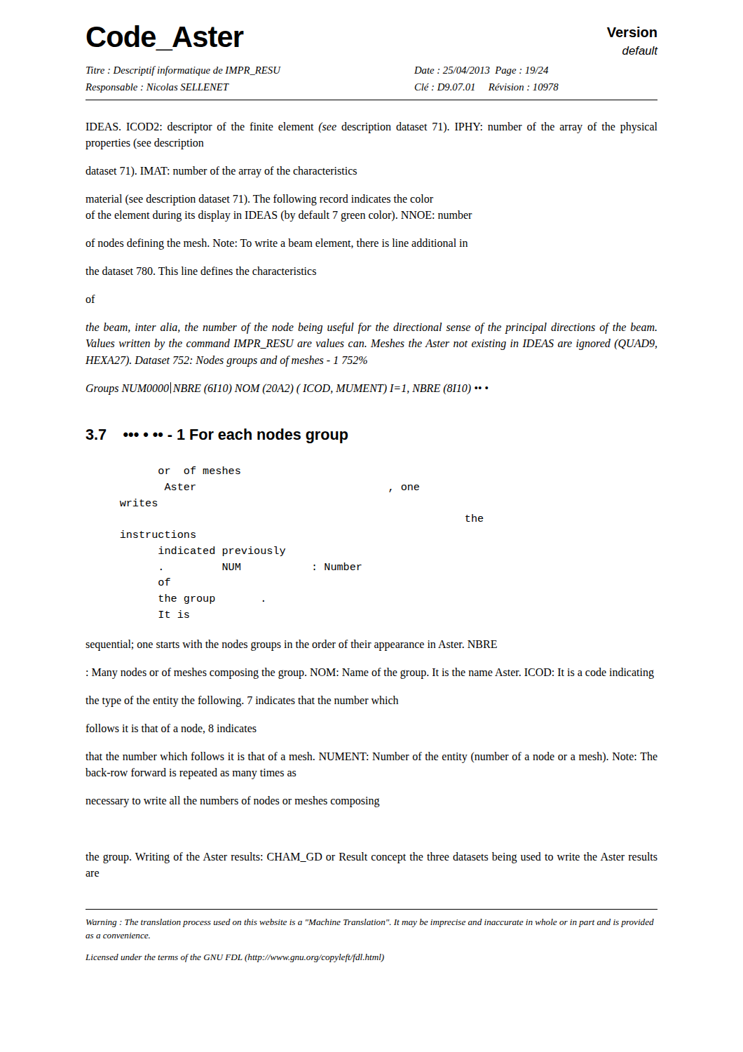Code_Aster
Version
default
| Titre : Descriptif informatique de IMPR_RESU | Date : 25/04/2013 Page : 19/24 |
| Responsable : Nicolas SELLENET | Clé : D9.07.01 Révision : 10978 |
IDEAS. ICOD2: descriptor of the finite element (see description dataset 71). IPHY: number of the array of the physical properties (see description
dataset 71). IMAT: number of the array of the characteristics
material (see description dataset 71). The following record indicates the color
of the element during its display in IDEAS (by default 7 green color). NNOE: number
of nodes defining the mesh. Note: To write a beam element, there is line additional in
the dataset 780. This line defines the characteristics
of
the beam, inter alia, the number of the node being useful for the directional sense of the principal directions of the beam. Values written by the command IMPR_RESU are values can. Meshes the Aster not existing in IDEAS are ignored (QUAD9, HEXA27). Dataset 752: Nodes groups and of meshes - 1 752%
Groups NUM0000 NBRE (6I10) NOM (20A2) ( ICOD, MUMENT) I=1, NBRE (8I10) •• •
3.7 ••• • •• - 1 For each nodes group
or of meshes Aster , one writes the instructions indicated previously . NUM : Number of the group . It is
sequential; one starts with the nodes groups in the order of their appearance in Aster. NBRE
: Many nodes or of meshes composing the group. NOM: Name of the group. It is the name Aster. ICOD: It is a code indicating
the type of the entity the following. 7 indicates that the number which
follows it is that of a node, 8 indicates
that the number which follows it is that of a mesh. NUMENT: Number of the entity (number of a node or a mesh). Note: The back-row forward is repeated as many times as
necessary to write all the numbers of nodes or meshes composing
the group. Writing of the Aster results: CHAM_GD or Result concept the three datasets being used to write the Aster results are
Warning : The translation process used on this website is a "Machine Translation". It may be imprecise and inaccurate in whole or in part and is provided as a convenience.
Licensed under the terms of the GNU FDL (http://www.gnu.org/copyleft/fdl.html)